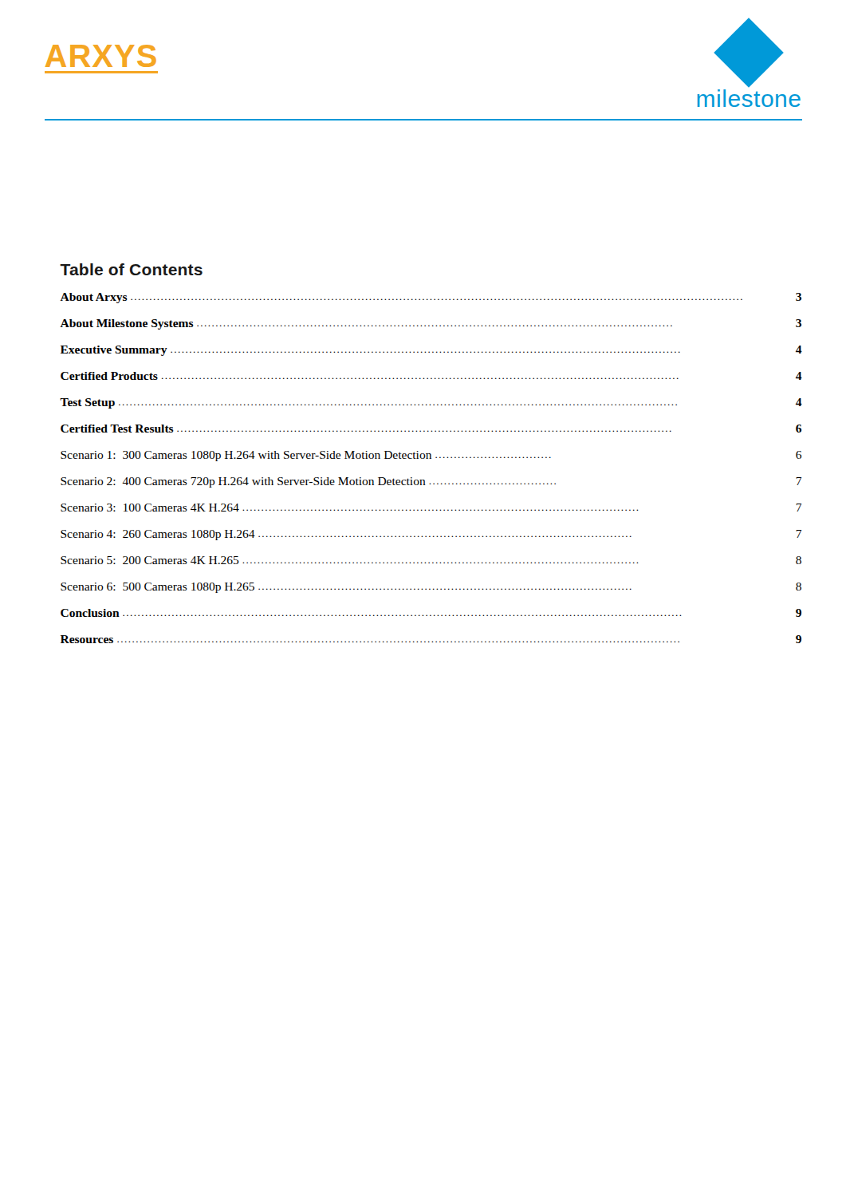ARXYS
milestone
Table of Contents
About Arxys .................................................................................................................................................................. 3
About Milestone Systems .............................................................................................................................. 3
Executive Summary ....................................................................................................................................... 4
Certified Products ......................................................................................................................................... 4
Test Setup .................................................................................................................................................... 4
Certified Test Results ................................................................................................................................... 6
Scenario 1: 300 Cameras 1080p H.264 with Server-Side Motion Detection ............................... 6
Scenario 2: 400 Cameras 720p H.264 with Server-Side Motion Detection .................................. 7
Scenario 3: 100 Cameras 4K H.264 ......................................................................................................... 7
Scenario 4: 260 Cameras 1080p H.264 ................................................................................................... 7
Scenario 5: 200 Cameras 4K H.265 ......................................................................................................... 8
Scenario 6: 500 Cameras 1080p H.265 ................................................................................................... 8
Conclusion .................................................................................................................................................... 9
Resources ..................................................................................................................................................... 9